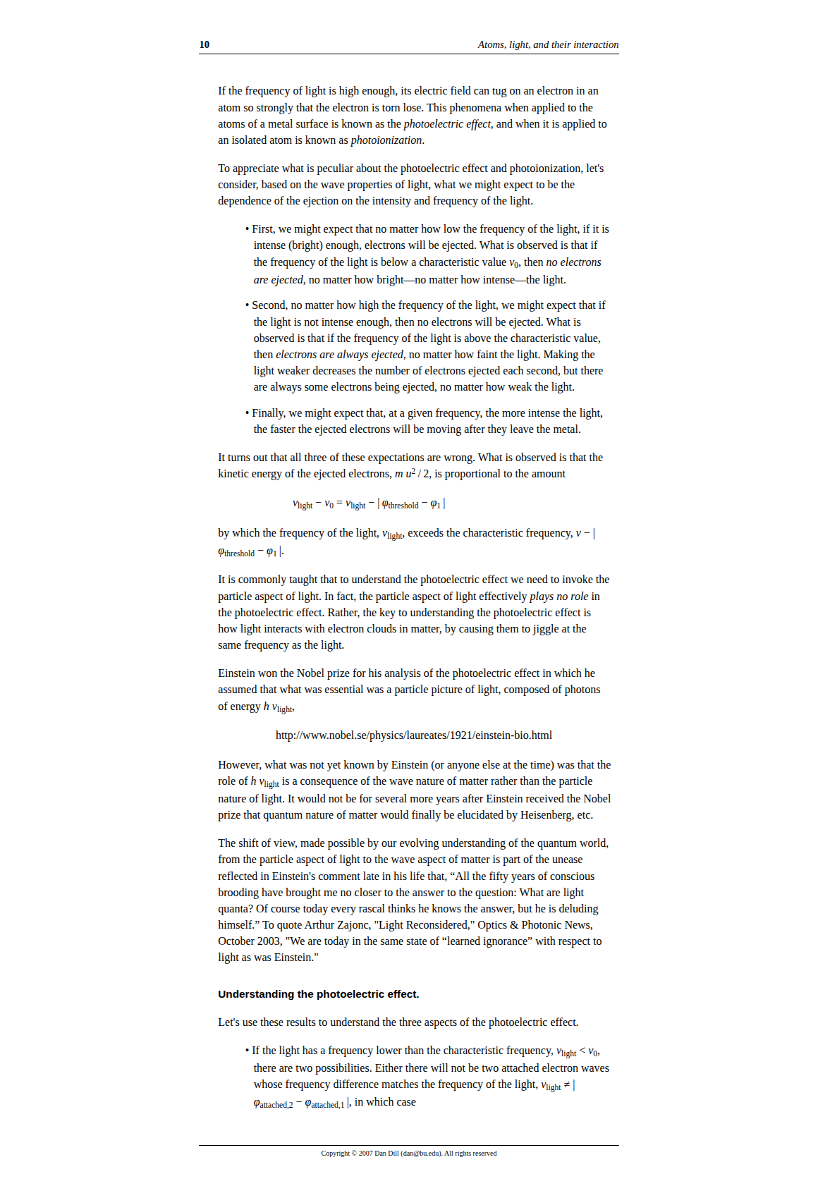10 Atoms, light, and their interaction
If the frequency of light is high enough, its electric field can tug on an electron in an atom so strongly that the electron is torn lose. This phenomena when applied to the atoms of a metal surface is known as the photoelectric effect, and when it is applied to an isolated atom is known as photoionization.
To appreciate what is peculiar about the photoelectric effect and photoionization, let's consider, based on the wave properties of light, what we might expect to be the dependence of the ejection on the intensity and frequency of the light.
First, we might expect that no matter how low the frequency of the light, if it is intense (bright) enough, electrons will be ejected. What is observed is that if the frequency of the light is below a characteristic value ν0, then no electrons are ejected, no matter how bright—no matter how intense—the light.
Second, no matter how high the frequency of the light, we might expect that if the light is not intense enough, then no electrons will be ejected. What is observed is that if the frequency of the light is above the characteristic value, then electrons are always ejected, no matter how faint the light. Making the light weaker decreases the number of electrons ejected each second, but there are always some electrons being ejected, no matter how weak the light.
Finally, we might expect that, at a given frequency, the more intense the light, the faster the ejected electrons will be moving after they leave the metal.
It turns out that all three of these expectations are wrong. What is observed is that the kinetic energy of the ejected electrons, m u2 / 2, is proportional to the amount
νlight − ν0 = νlight − | φthreshold − φ1 |
by which the frequency of the light, νlight, exceeds the characteristic frequency, ν − | φthreshold − φ1 |.
It is commonly taught that to understand the photoelectric effect we need to invoke the particle aspect of light. In fact, the particle aspect of light effectively plays no role in the photoelectric effect. Rather, the key to understanding the photoelectric effect is how light interacts with electron clouds in matter, by causing them to jiggle at the same frequency as the light.
Einstein won the Nobel prize for his analysis of the photoelectric effect in which he assumed that what was essential was a particle picture of light, composed of photons of energy h νlight,
http://www.nobel.se/physics/laureates/1921/einstein-bio.html
However, what was not yet known by Einstein (or anyone else at the time) was that the role of h νlight is a consequence of the wave nature of matter rather than the particle nature of light. It would not be for several more years after Einstein received the Nobel prize that quantum nature of matter would finally be elucidated by Heisenberg, etc.
The shift of view, made possible by our evolving understanding of the quantum world, from the particle aspect of light to the wave aspect of matter is part of the unease reflected in Einstein's comment late in his life that, “All the fifty years of conscious brooding have brought me no closer to the answer to the question: What are light quanta? Of course today every rascal thinks he knows the answer, but he is deluding himself.” To quote Arthur Zajonc, "Light Reconsidered," Optics & Photonic News, October 2003, "We are today in the same state of “learned ignorance” with respect to light as was Einstein."
Understanding the photoelectric effect.
Let's use these results to understand the three aspects of the photoelectric effect.
If the light has a frequency lower than the characteristic frequency, νlight < ν0, there are two possibilities. Either there will not be two attached electron waves whose frequency difference matches the frequency of the light, νlight ≠ | φattached,2 − φattached,1 |, in which case
Copyright © 2007 Dan Dill (dan@bu.edu). All rights reserved